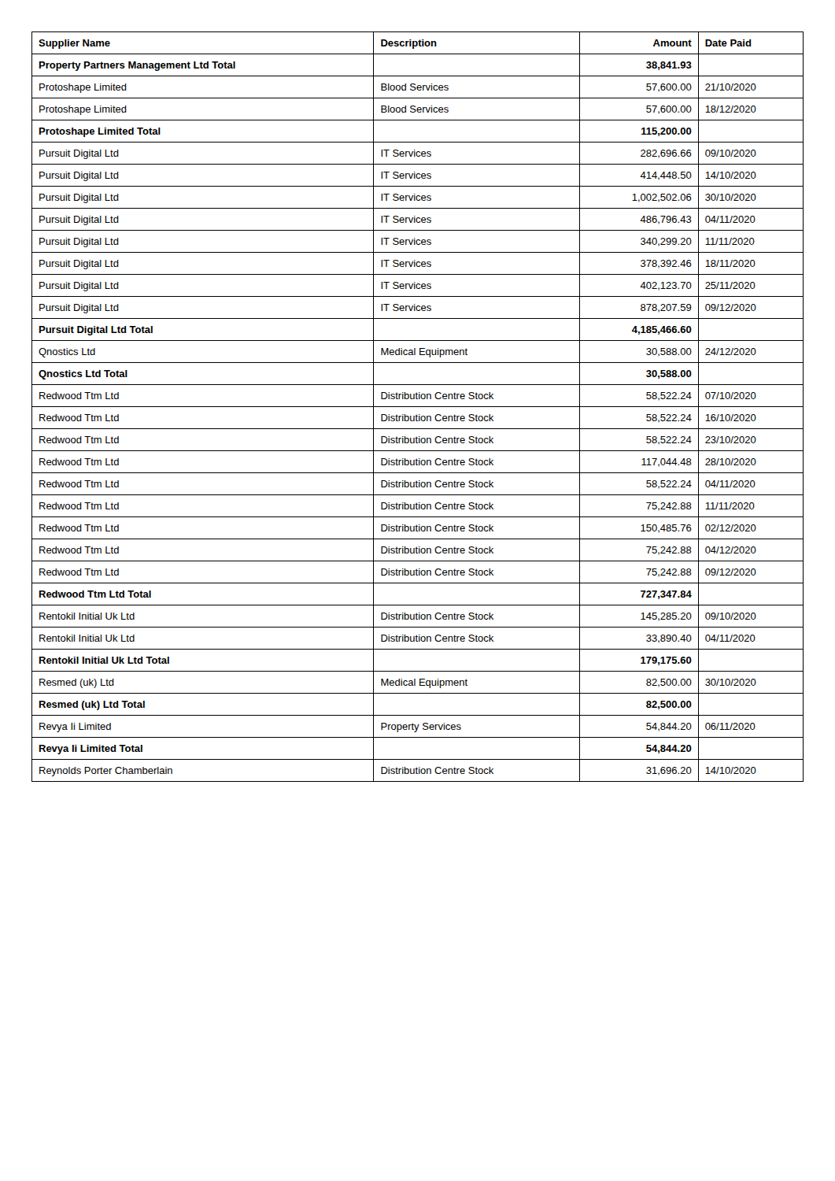| Supplier Name | Description | Amount | Date Paid |
| --- | --- | --- | --- |
| Property Partners Management Ltd Total | | 38,841.93 | |
| Protoshape Limited | Blood Services | 57,600.00 | 21/10/2020 |
| Protoshape Limited | Blood Services | 57,600.00 | 18/12/2020 |
| Protoshape Limited Total | | 115,200.00 | |
| Pursuit Digital Ltd | IT Services | 282,696.66 | 09/10/2020 |
| Pursuit Digital Ltd | IT Services | 414,448.50 | 14/10/2020 |
| Pursuit Digital Ltd | IT Services | 1,002,502.06 | 30/10/2020 |
| Pursuit Digital Ltd | IT Services | 486,796.43 | 04/11/2020 |
| Pursuit Digital Ltd | IT Services | 340,299.20 | 11/11/2020 |
| Pursuit Digital Ltd | IT Services | 378,392.46 | 18/11/2020 |
| Pursuit Digital Ltd | IT Services | 402,123.70 | 25/11/2020 |
| Pursuit Digital Ltd | IT Services | 878,207.59 | 09/12/2020 |
| Pursuit Digital Ltd Total | | 4,185,466.60 | |
| Qnostics Ltd | Medical Equipment | 30,588.00 | 24/12/2020 |
| Qnostics Ltd Total | | 30,588.00 | |
| Redwood Ttm Ltd | Distribution Centre Stock | 58,522.24 | 07/10/2020 |
| Redwood Ttm Ltd | Distribution Centre Stock | 58,522.24 | 16/10/2020 |
| Redwood Ttm Ltd | Distribution Centre Stock | 58,522.24 | 23/10/2020 |
| Redwood Ttm Ltd | Distribution Centre Stock | 117,044.48 | 28/10/2020 |
| Redwood Ttm Ltd | Distribution Centre Stock | 58,522.24 | 04/11/2020 |
| Redwood Ttm Ltd | Distribution Centre Stock | 75,242.88 | 11/11/2020 |
| Redwood Ttm Ltd | Distribution Centre Stock | 150,485.76 | 02/12/2020 |
| Redwood Ttm Ltd | Distribution Centre Stock | 75,242.88 | 04/12/2020 |
| Redwood Ttm Ltd | Distribution Centre Stock | 75,242.88 | 09/12/2020 |
| Redwood Ttm Ltd Total | | 727,347.84 | |
| Rentokil Initial Uk Ltd | Distribution Centre Stock | 145,285.20 | 09/10/2020 |
| Rentokil Initial Uk Ltd | Distribution Centre Stock | 33,890.40 | 04/11/2020 |
| Rentokil Initial Uk Ltd Total | | 179,175.60 | |
| Resmed (uk) Ltd | Medical Equipment | 82,500.00 | 30/10/2020 |
| Resmed (uk) Ltd Total | | 82,500.00 | |
| Revya Ii Limited | Property Services | 54,844.20 | 06/11/2020 |
| Revya Ii Limited Total | | 54,844.20 | |
| Reynolds Porter Chamberlain | Distribution Centre Stock | 31,696.20 | 14/10/2020 |